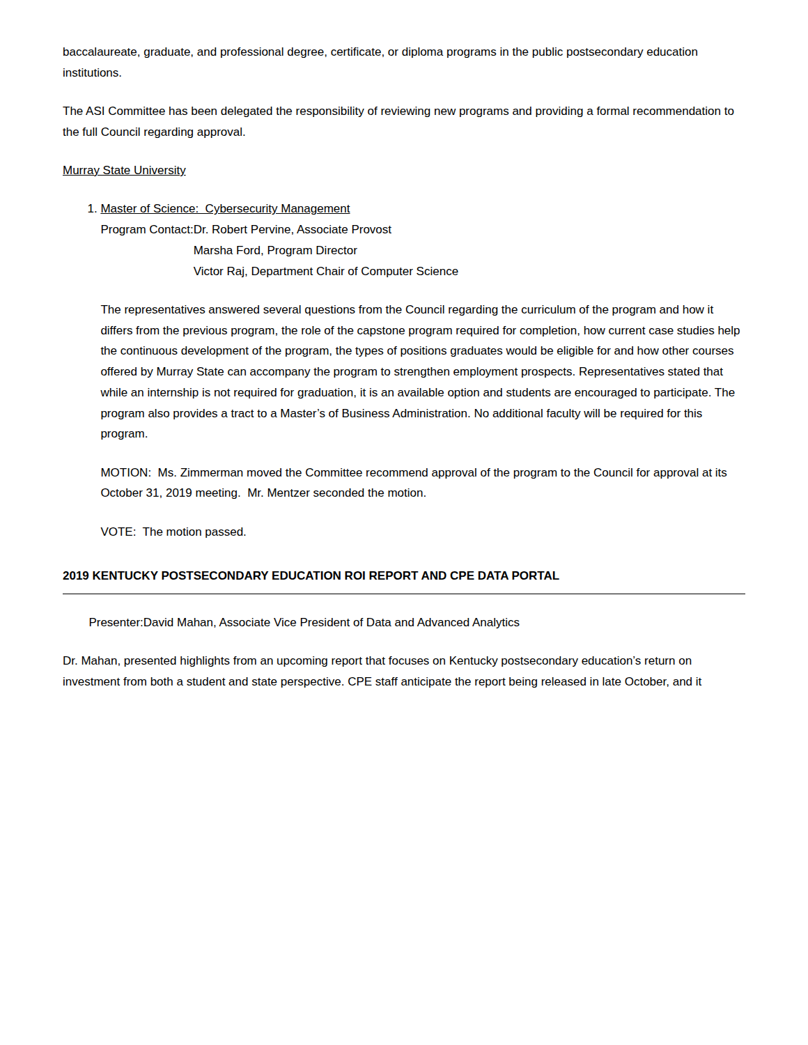baccalaureate, graduate, and professional degree, certificate, or diploma programs in the public postsecondary education institutions.
The ASI Committee has been delegated the responsibility of reviewing new programs and providing a formal recommendation to the full Council regarding approval.
Murray State University
Master of Science: Cybersecurity Management
| Program Contact: | Dr. Robert Pervine, Associate Provost |
| | Marsha Ford, Program Director |
| | Victor Raj, Department Chair of Computer Science |
The representatives answered several questions from the Council regarding the curriculum of the program and how it differs from the previous program, the role of the capstone program required for completion, how current case studies help the continuous development of the program, the types of positions graduates would be eligible for and how other courses offered by Murray State can accompany the program to strengthen employment prospects. Representatives stated that while an internship is not required for graduation, it is an available option and students are encouraged to participate. The program also provides a tract to a Master’s of Business Administration. No additional faculty will be required for this program.
MOTION: Ms. Zimmerman moved the Committee recommend approval of the program to the Council for approval at its October 31, 2019 meeting. Mr. Mentzer seconded the motion.
VOTE: The motion passed.
2019 KENTUCKY POSTSECONDARY EDUCATION ROI REPORT AND CPE DATA PORTAL
| Presenter: | David Mahan, Associate Vice President of Data and Advanced Analytics |
Dr. Mahan, presented highlights from an upcoming report that focuses on Kentucky postsecondary education’s return on investment from both a student and state perspective. CPE staff anticipate the report being released in late October, and it